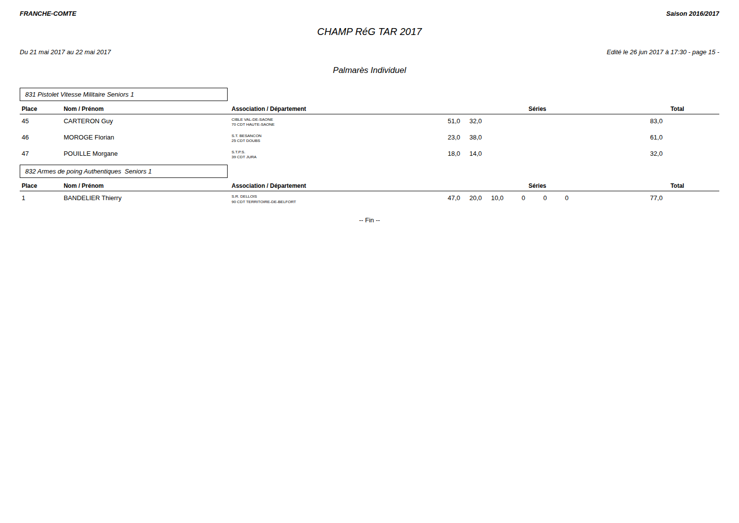FRANCHE-COMTE
Saison 2016/2017
CHAMP RéG TAR 2017
Du 21 mai 2017 au 22 mai 2017
Edité le 26 jun 2017 à 17:30 - page 15 -
Palmarès Individuel
831 Pistolet Vitesse Militaire Seniors 1
| Place | Nom / Prénom | Association / Département | Séries | Total |
| --- | --- | --- | --- | --- |
| 45 | CARTERON Guy | CIBLE VAL-DE-SAONE 70 CDT HAUTE-SAONE | 51,0 32,0 | 83,0 |
| 46 | MOROGE Florian | S.T. BESANCON 25 CDT DOUBS | 23,0 38,0 | 61,0 |
| 47 | POUILLE Morgane | S.T.P.S. 39 CDT JURA | 18,0 14,0 | 32,0 |
832 Armes de poing Authentiques Seniors 1
| Place | Nom / Prénom | Association / Département | Séries | Total |
| --- | --- | --- | --- | --- |
| 1 | BANDELIER Thierry | S.R. DELLOIS 90 CDT TERRITOIRE-DE-BELFORT | 47,0 20,0 10,0 0 0 0 | 77,0 |
-- Fin --